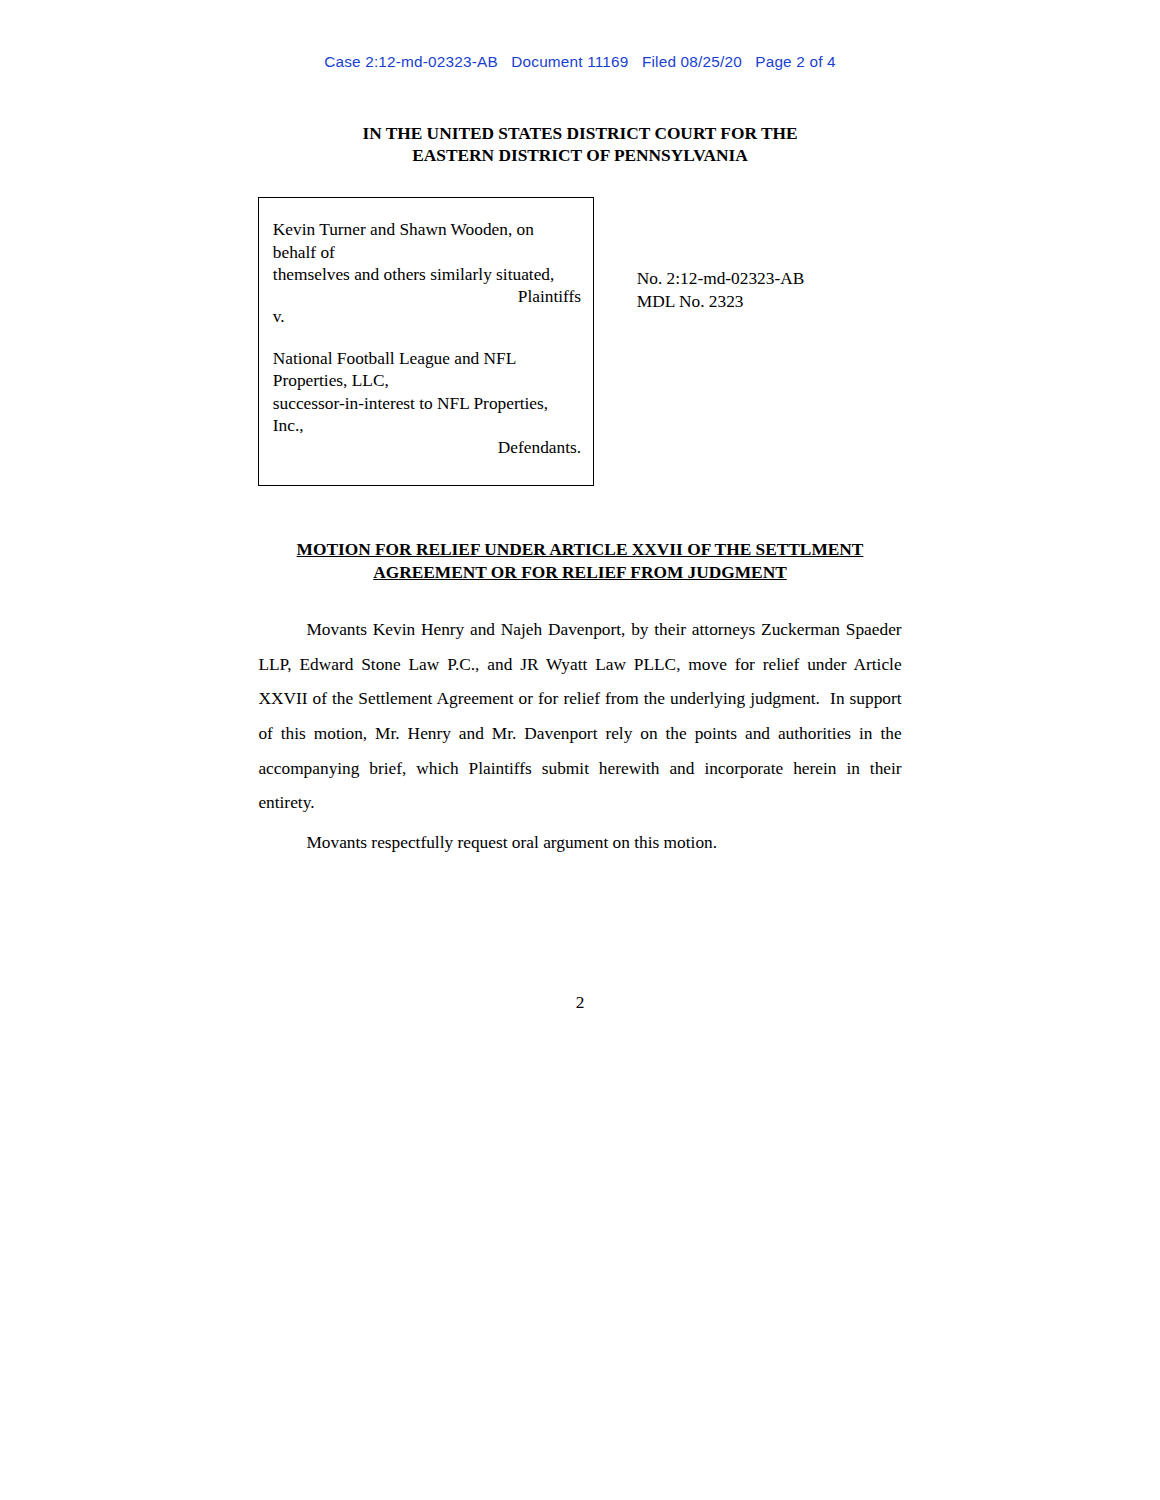Case 2:12-md-02323-AB Document 11169 Filed 08/25/20 Page 2 of 4
IN THE UNITED STATES DISTRICT COURT FOR THE
EASTERN DISTRICT OF PENNSYLVANIA
| Kevin Turner and Shawn Wooden, on behalf of themselves and others similarly situated, Plaintiffs v. National Football League and NFL Properties, LLC, successor-in-interest to NFL Properties, Inc., Defendants. | No. 2:12-md-02323-AB MDL No. 2323 |
MOTION FOR RELIEF UNDER ARTICLE XXVII OF THE SETTLMENT
AGREEMENT OR FOR RELIEF FROM JUDGMENT
Movants Kevin Henry and Najeh Davenport, by their attorneys Zuckerman Spaeder LLP, Edward Stone Law P.C., and JR Wyatt Law PLLC, move for relief under Article XXVII of the Settlement Agreement or for relief from the underlying judgment. In support of this motion, Mr. Henry and Mr. Davenport rely on the points and authorities in the accompanying brief, which Plaintiffs submit herewith and incorporate herein in their entirety.
Movants respectfully request oral argument on this motion.
2